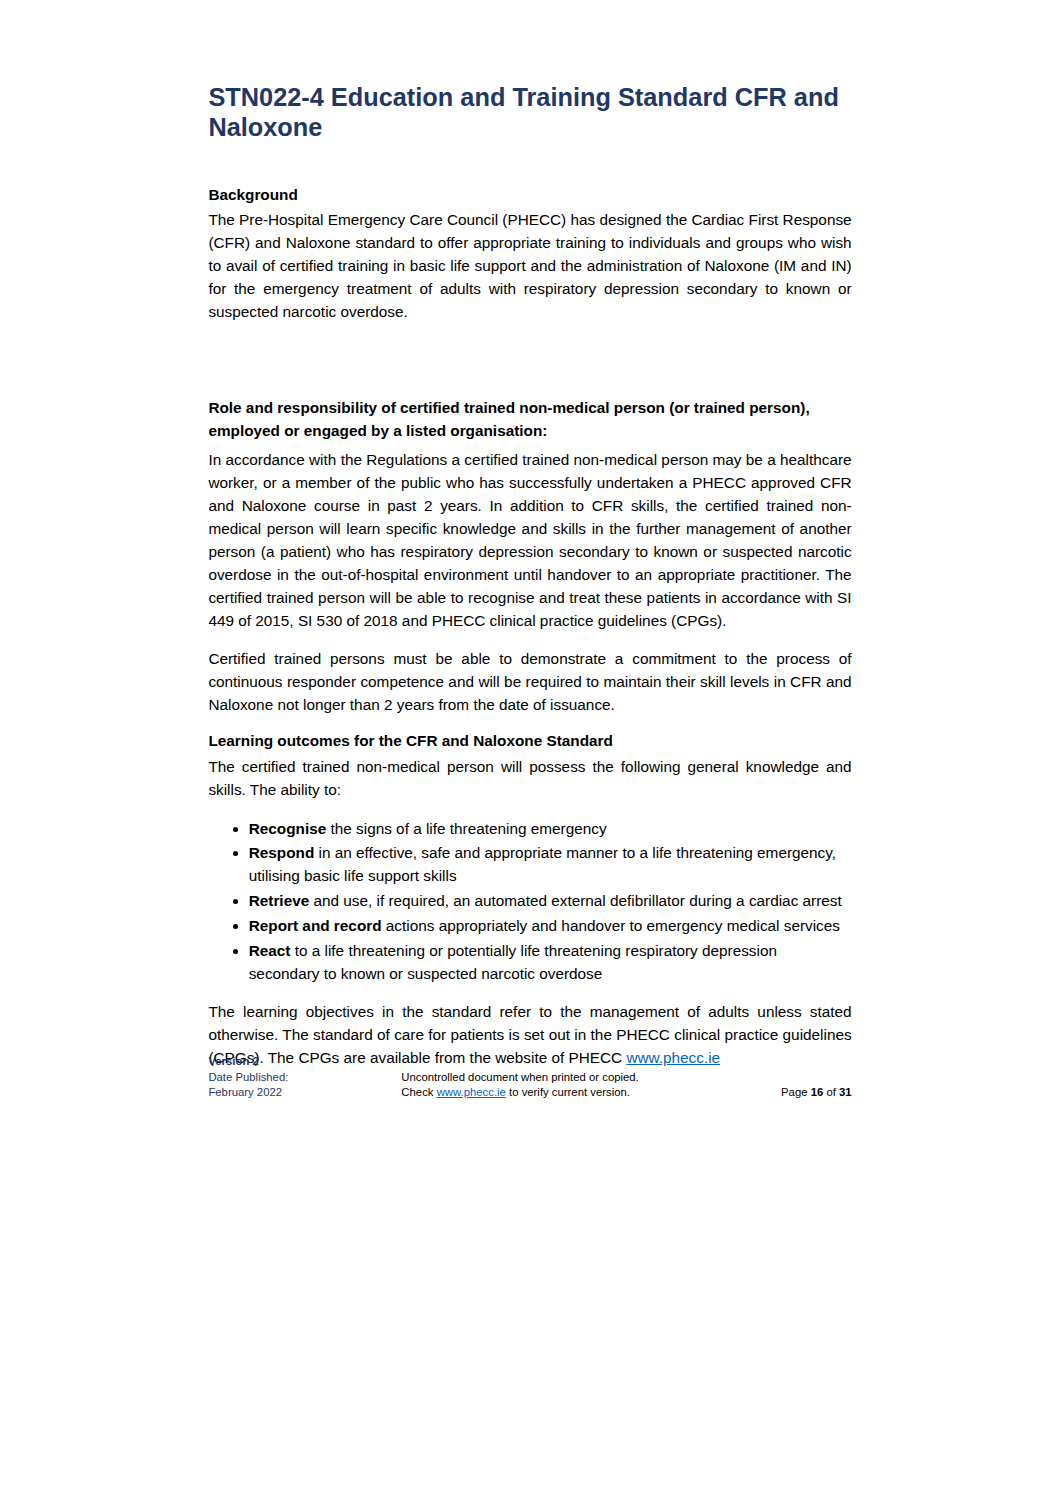STN022-4 Education and Training Standard CFR and Naloxone
Background
The Pre-Hospital Emergency Care Council (PHECC) has designed the Cardiac First Response (CFR) and Naloxone standard to offer appropriate training to individuals and groups who wish to avail of certified training in basic life support and the administration of Naloxone (IM and IN) for the emergency treatment of adults with respiratory depression secondary to known or suspected narcotic overdose.
Role and responsibility of certified trained non-medical person (or trained person), employed or engaged by a listed organisation:
In accordance with the Regulations a certified trained non-medical person may be a healthcare worker, or a member of the public who has successfully undertaken a PHECC approved CFR and Naloxone course in past 2 years. In addition to CFR skills, the certified trained non-medical person will learn specific knowledge and skills in the further management of another person (a patient) who has respiratory depression secondary to known or suspected narcotic overdose in the out-of-hospital environment until handover to an appropriate practitioner. The certified trained person will be able to recognise and treat these patients in accordance with SI 449 of 2015, SI 530 of 2018 and PHECC clinical practice guidelines (CPGs).
Certified trained persons must be able to demonstrate a commitment to the process of continuous responder competence and will be required to maintain their skill levels in CFR and Naloxone not longer than 2 years from the date of issuance.
Learning outcomes for the CFR and Naloxone Standard
The certified trained non-medical person will possess the following general knowledge and skills. The ability to:
Recognise the signs of a life threatening emergency
Respond in an effective, safe and appropriate manner to a life threatening emergency, utilising basic life support skills
Retrieve and use, if required, an automated external defibrillator during a cardiac arrest
Report and record actions appropriately and handover to emergency medical services
React to a life threatening or potentially life threatening respiratory depression secondary to known or suspected narcotic overdose
The learning objectives in the standard refer to the management of adults unless stated otherwise. The standard of care for patients is set out in the PHECC clinical practice guidelines (CPGs). The CPGs are available from the website of PHECC www.phecc.ie
Version 2
Date Published:
February 2022
Uncontrolled document when printed or copied.
Check www.phecc.ie to verify current version.
Page 16 of 31